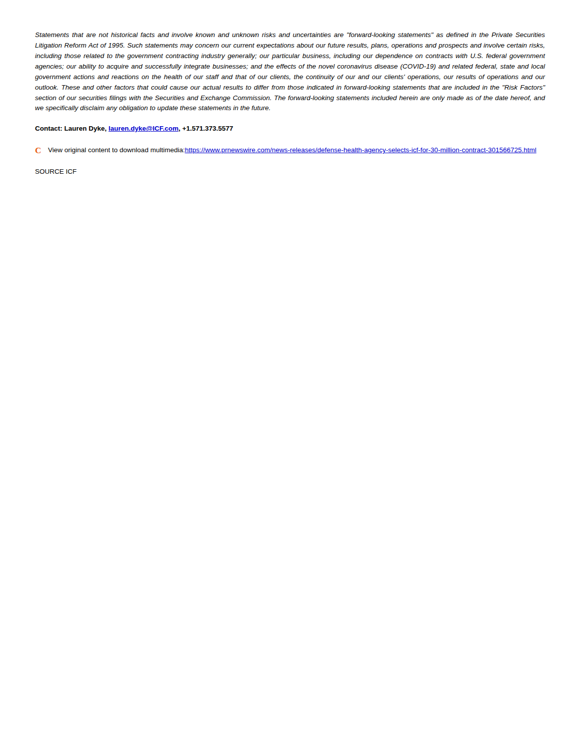Statements that are not historical facts and involve known and unknown risks and uncertainties are "forward-looking statements" as defined in the Private Securities Litigation Reform Act of 1995. Such statements may concern our current expectations about our future results, plans, operations and prospects and involve certain risks, including those related to the government contracting industry generally; our particular business, including our dependence on contracts with U.S. federal government agencies; our ability to acquire and successfully integrate businesses; and the effects of the novel coronavirus disease (COVID-19) and related federal, state and local government actions and reactions on the health of our staff and that of our clients, the continuity of our and our clients' operations, our results of operations and our outlook. These and other factors that could cause our actual results to differ from those indicated in forward-looking statements that are included in the "Risk Factors" section of our securities filings with the Securities and Exchange Commission. The forward-looking statements included herein are only made as of the date hereof, and we specifically disclaim any obligation to update these statements in the future.
Contact: Lauren Dyke, lauren.dyke@ICF.com, +1.571.373.5577
CView original content to download multimedia:https://www.prnewswire.com/news-releases/defense-health-agency-selects-icf-for-30-million-contract-301566725.html
SOURCE ICF